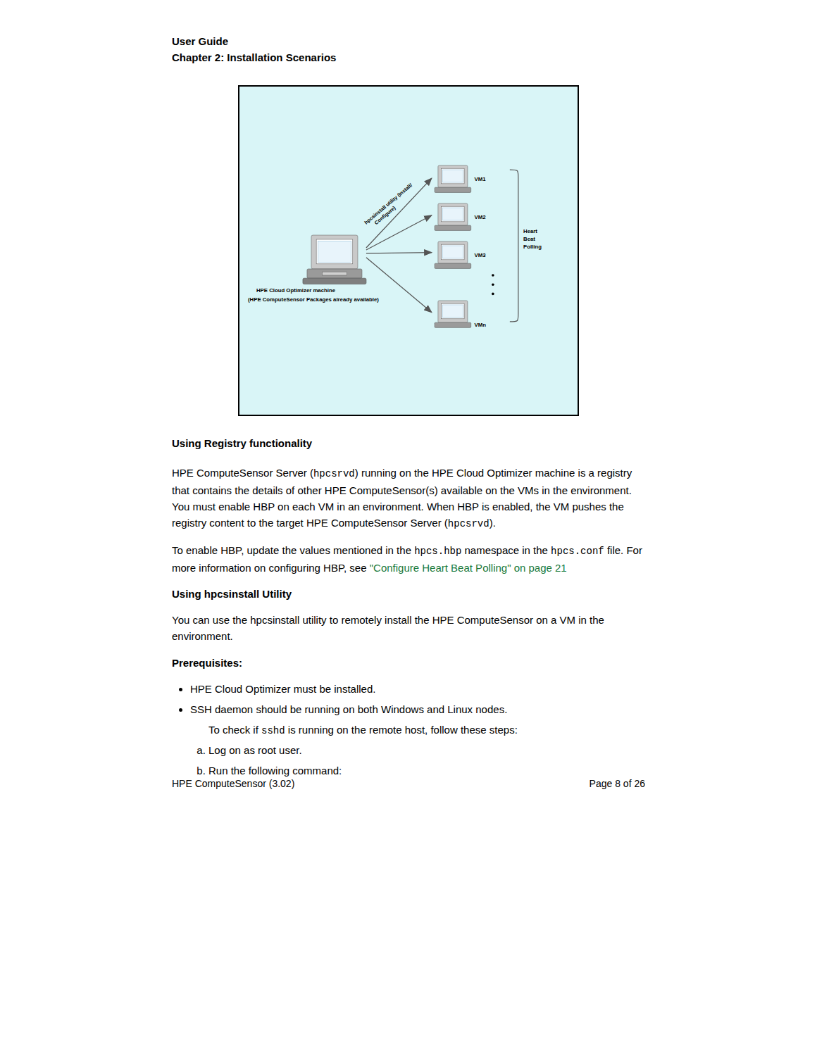User Guide
Chapter 2: Installation Scenarios
VM1 VM2 VM3 VMn hpcsinstall utility (Install/ Configure) Heart Beat Polling HPE Cloud Optimizer machine (HPE ComputeSensor Packages already available)
Using Registry functionality
HPE ComputeSensor Server (hpcsrvd) running on the HPE Cloud Optimizer machine is a registry that contains the details of other HPE ComputeSensor(s) available on the VMs in the environment. You must enable HBP on each VM in an environment. When HBP is enabled, the VM pushes the registry content to the target HPE ComputeSensor Server (hpcsrvd).
To enable HBP, update the values mentioned in the hpcs.hbp namespace in the hpcs.conf file. For more information on configuring HBP, see "Configure Heart Beat Polling" on page 21
Using hpcsinstall Utility
You can use the hpcsinstall utility to remotely install the HPE ComputeSensor on a VM in the environment.
Prerequisites:
HPE Cloud Optimizer must be installed.
SSH daemon should be running on both Windows and Linux nodes.
To check if sshd is running on the remote host, follow these steps:
Log on as root user.
Run the following command:
HPE ComputeSensor (3.02)
Page 8 of 26